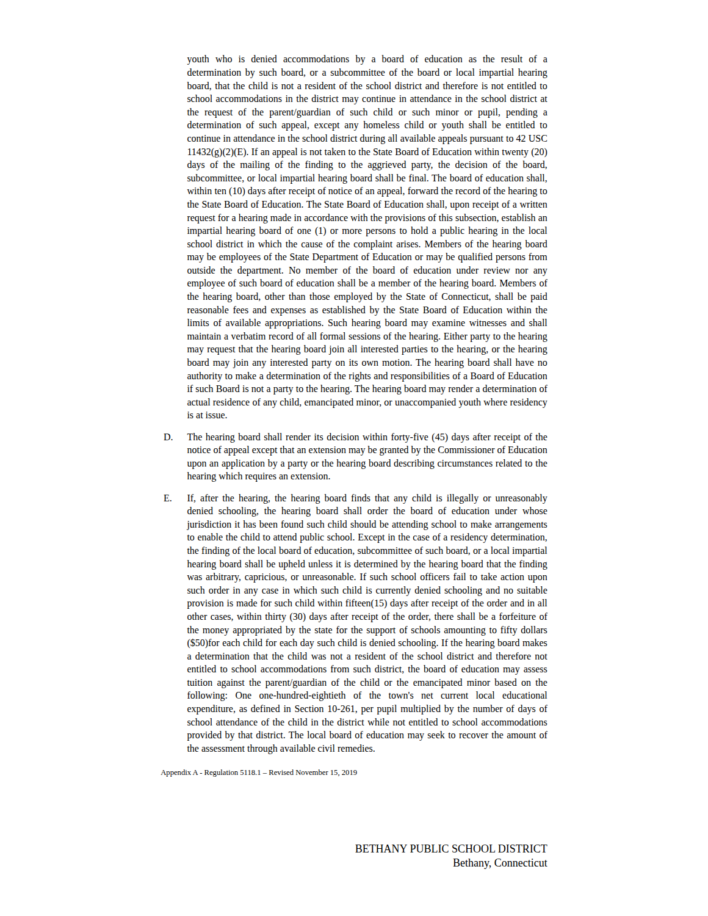youth who is denied accommodations by a board of education as the result of a determination by such board, or a subcommittee of the board or local impartial hearing board, that the child is not a resident of the school district and therefore is not entitled to school accommodations in the district may continue in attendance in the school district at the request of the parent/guardian of such child or such minor or pupil, pending a determination of such appeal, except any homeless child or youth shall be entitled to continue in attendance in the school district during all available appeals pursuant to 42 USC 11432(g)(2)(E). If an appeal is not taken to the State Board of Education within twenty (20) days of the mailing of the finding to the aggrieved party, the decision of the board, subcommittee, or local impartial hearing board shall be final. The board of education shall, within ten (10) days after receipt of notice of an appeal, forward the record of the hearing to the State Board of Education. The State Board of Education shall, upon receipt of a written request for a hearing made in accordance with the provisions of this subsection, establish an impartial hearing board of one (1) or more persons to hold a public hearing in the local school district in which the cause of the complaint arises. Members of the hearing board may be employees of the State Department of Education or may be qualified persons from outside the department. No member of the board of education under review nor any employee of such board of education shall be a member of the hearing board. Members of the hearing board, other than those employed by the State of Connecticut, shall be paid reasonable fees and expenses as established by the State Board of Education within the limits of available appropriations. Such hearing board may examine witnesses and shall maintain a verbatim record of all formal sessions of the hearing. Either party to the hearing may request that the hearing board join all interested parties to the hearing, or the hearing board may join any interested party on its own motion. The hearing board shall have no authority to make a determination of the rights and responsibilities of a Board of Education if such Board is not a party to the hearing. The hearing board may render a determination of actual residence of any child, emancipated minor, or unaccompanied youth where residency is at issue.
D.
The hearing board shall render its decision within forty-five (45) days after receipt of the notice of appeal except that an extension may be granted by the Commissioner of Education upon an application by a party or the hearing board describing circumstances related to the hearing which requires an extension.
E.
If, after the hearing, the hearing board finds that any child is illegally or unreasonably denied schooling, the hearing board shall order the board of education under whose jurisdiction it has been found such child should be attending school to make arrangements to enable the child to attend public school. Except in the case of a residency determination, the finding of the local board of education, subcommittee of such board, or a local impartial hearing board shall be upheld unless it is determined by the hearing board that the finding was arbitrary, capricious, or unreasonable. If such school officers fail to take action upon such order in any case in which such child is currently denied schooling and no suitable provision is made for such child within fifteen(15) days after receipt of the order and in all other cases, within thirty (30) days after receipt of the order, there shall be a forfeiture of the money appropriated by the state for the support of schools amounting to fifty dollars ($50)for each child for each day such child is denied schooling. If the hearing board makes a determination that the child was not a resident of the school district and therefore not entitled to school accommodations from such district, the board of education may assess tuition against the parent/guardian of the child or the emancipated minor based on the following: One one-hundred-eightieth of the town's net current local educational expenditure, as defined in Section 10-261, per pupil multiplied by the number of days of school attendance of the child in the district while not entitled to school accommodations provided by that district. The local board of education may seek to recover the amount of the assessment through available civil remedies.
Appendix A - Regulation 5118.1 – Revised November 15, 2019
BETHANY PUBLIC SCHOOL DISTRICT Bethany, Connecticut